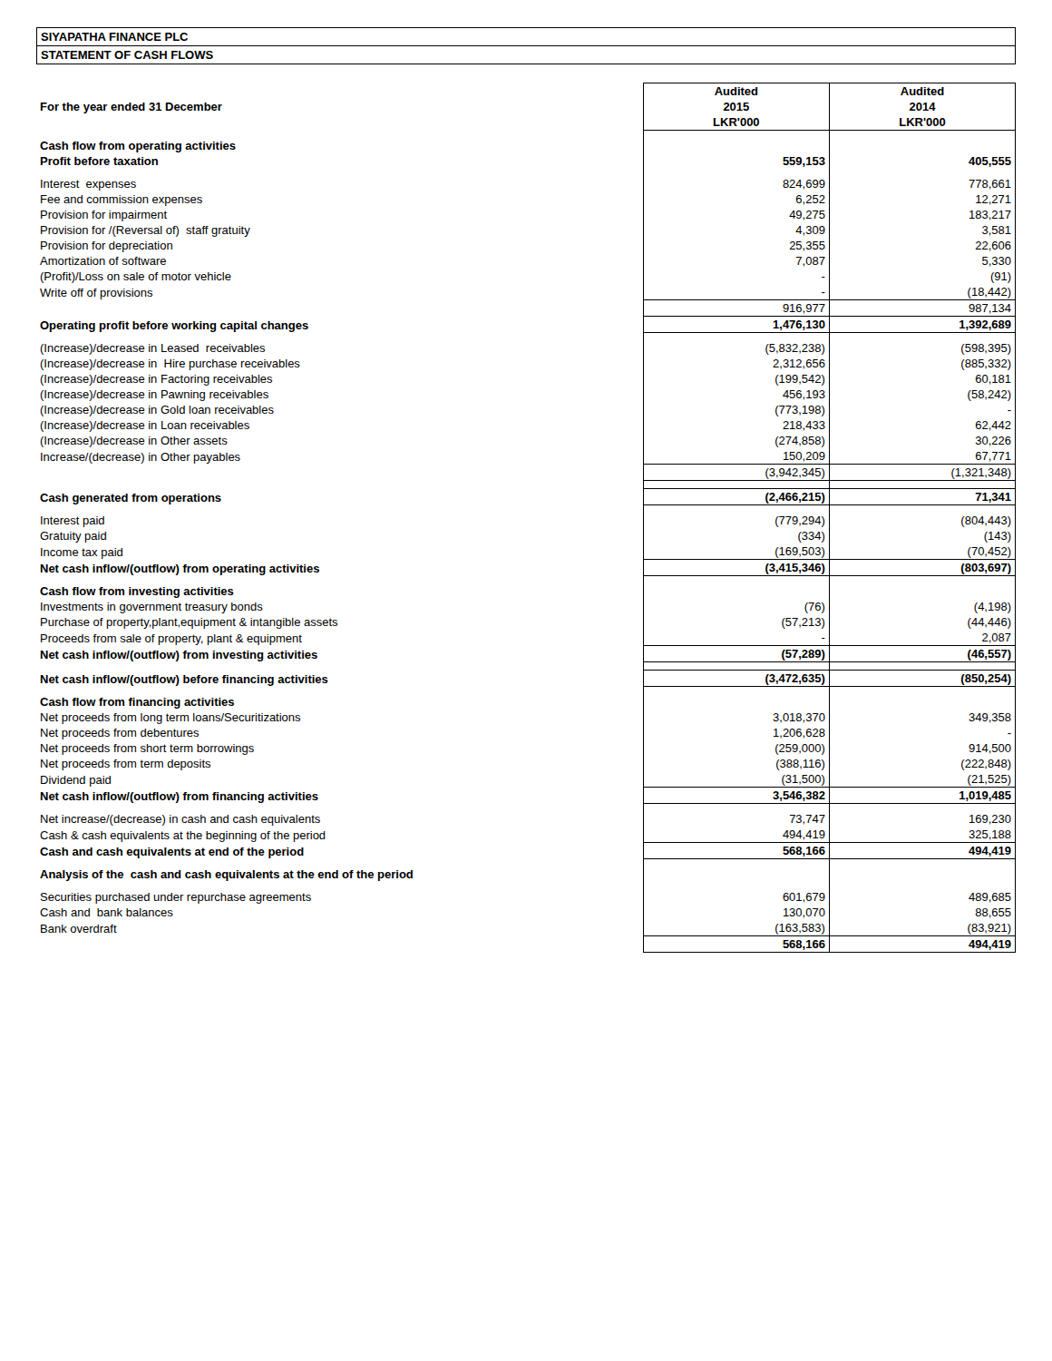SIYAPATHA FINANCE PLC
STATEMENT OF CASH FLOWS
| | | Audited | Audited |
| For the year ended 31 December | | 2015 | 2014 |
| | | LKR'000 | LKR'000 |
| Cash flow from operating activities | | | |
| Profit before taxation | | 559,153 | 405,555 |
| Interest expenses | | 824,699 | 778,661 |
| Fee and commission expenses | | 6,252 | 12,271 |
| Provision for impairment | | 49,275 | 183,217 |
| Provision for /(Reversal of) staff gratuity | | 4,309 | 3,581 |
| Provision for depreciation | | 25,355 | 22,606 |
| Amortization of software | | 7,087 | 5,330 |
| (Profit)/Loss on sale of motor vehicle | | - | (91) |
| Write off of provisions | | - | (18,442) |
| | | 916,977 | 987,134 |
| Operating profit before working capital changes | | 1,476,130 | 1,392,689 |
| (Increase)/decrease in Leased receivables | | (5,832,238) | (598,395) |
| (Increase)/decrease in Hire purchase receivables | | 2,312,656 | (885,332) |
| (Increase)/decrease in Factoring receivables | | (199,542) | 60,181 |
| (Increase)/decrease in Pawning receivables | | 456,193 | (58,242) |
| (Increase)/decrease in Gold loan receivables | | (773,198) | - |
| (Increase)/decrease in Loan receivables | | 218,433 | 62,442 |
| (Increase)/decrease in Other assets | | (274,858) | 30,226 |
| Increase/(decrease) in Other payables | | 150,209 | 67,771 |
| | | (3,942,345) | (1,321,348) |
| Cash generated from operations | | (2,466,215) | 71,341 |
| Interest paid | | (779,294) | (804,443) |
| Gratuity paid | | (334) | (143) |
| Income tax paid | | (169,503) | (70,452) |
| Net cash inflow/(outflow) from operating activities | | (3,415,346) | (803,697) |
| Cash flow from investing activities | | | |
| Investments in government treasury bonds | | (76) | (4,198) |
| Purchase of property,plant,equipment & intangible assets | | (57,213) | (44,446) |
| Proceeds from sale of property, plant & equipment | | - | 2,087 |
| Net cash inflow/(outflow) from investing activities | | (57,289) | (46,557) |
| Net cash inflow/(outflow) before financing activities | | (3,472,635) | (850,254) |
| Cash flow from financing activities | | | |
| Net proceeds from long term loans/Securitizations | | 3,018,370 | 349,358 |
| Net proceeds from debentures | | 1,206,628 | - |
| Net proceeds from short term borrowings | | (259,000) | 914,500 |
| Net proceeds from term deposits | | (388,116) | (222,848) |
| Dividend paid | | (31,500) | (21,525) |
| Net cash inflow/(outflow) from financing activities | | 3,546,382 | 1,019,485 |
| Net increase/(decrease) in cash and cash equivalents | | 73,747 | 169,230 |
| Cash & cash equivalents at the beginning of the period | | 494,419 | 325,188 |
| Cash and cash equivalents at end of the period | | 568,166 | 494,419 |
| Analysis of the cash and cash equivalents at the end of the period | | | |
| Securities purchased under repurchase agreements | | 601,679 | 489,685 |
| Cash and bank balances | | 130,070 | 88,655 |
| Bank overdraft | | (163,583) | (83,921) |
| | | 568,166 | 494,419 |